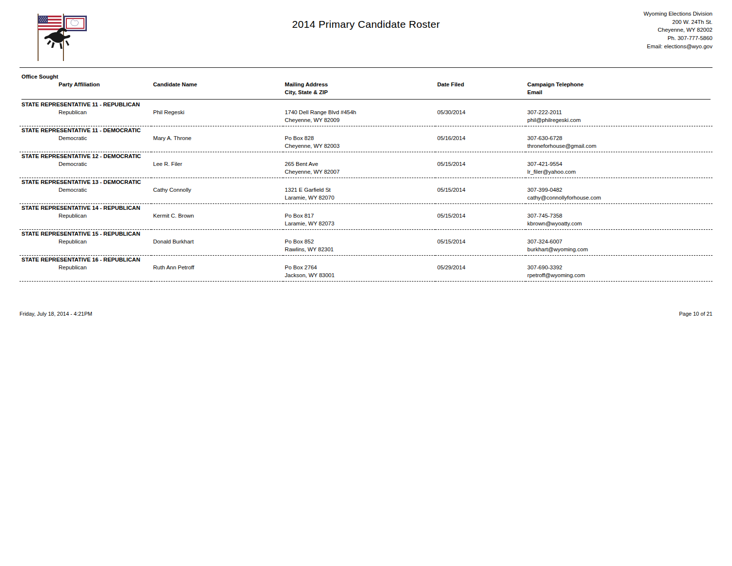2014 Primary Candidate Roster
Wyoming Elections Division
200 W. 24Th St.
Cheyenne, WY 82002
Ph. 307-777-5860
Email: elections@wyo.gov
| Office Sought |
| Party Affiliation | Candidate Name | Mailing Address | Date Filed | Campaign Telephone |
| | | City, State & ZIP | | Email |
| STATE REPRESENTATIVE 11 - REPUBLICAN |
| Republican | Phil Regeski | 1740 Dell Range Blvd #454h | 05/30/2014 | 307-222-2011 |
| | | Cheyenne, WY 82009 | | phil@philregeski.com |
| STATE REPRESENTATIVE 11 - DEMOCRATIC |
| Democratic | Mary A. Throne | Po Box 828 | 05/16/2014 | 307-630-6728 |
| | | Cheyenne, WY 82003 | | throneforhouse@gmail.com |
| STATE REPRESENTATIVE 12 - DEMOCRATIC |
| Democratic | Lee R. Filer | 265 Bent Ave | 05/15/2014 | 307-421-9554 |
| | | Cheyenne, WY 82007 | | lr_filer@yahoo.com |
| STATE REPRESENTATIVE 13 - DEMOCRATIC |
| Democratic | Cathy Connolly | 1321 E Garfield St | 05/15/2014 | 307-399-0482 |
| | | Laramie, WY 82070 | | cathy@connollyforhouse.com |
| STATE REPRESENTATIVE 14 - REPUBLICAN |
| Republican | Kermit C. Brown | Po Box 817 | 05/15/2014 | 307-745-7358 |
| | | Laramie, WY 82073 | | kbrown@wyoatty.com |
| STATE REPRESENTATIVE 15 - REPUBLICAN |
| Republican | Donald Burkhart | Po Box 852 | 05/15/2014 | 307-324-6007 |
| | | Rawlins, WY 82301 | | burkhart@wyoming.com |
| STATE REPRESENTATIVE 16 - REPUBLICAN |
| Republican | Ruth Ann Petroff | Po Box 2764 | 05/29/2014 | 307-690-3392 |
| | | Jackson, WY 83001 | | rpetroff@wyoming.com |
Friday, July 18, 2014 - 4:21PM
Page 10 of 21